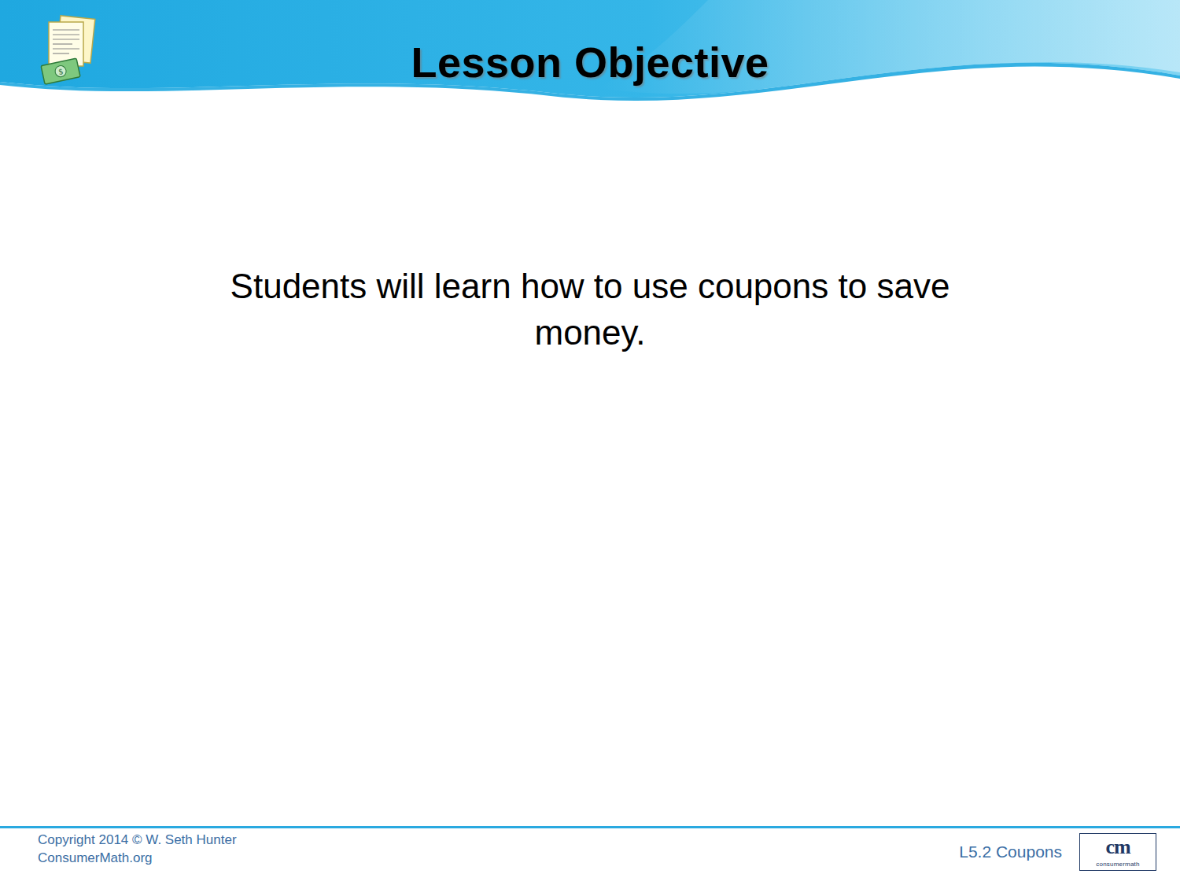$
Lesson Objective
Students will learn how to use coupons to save money.
Copyright 2014 © W. Seth Hunter
ConsumerMath.org
L5.2 Coupons
cm consumermath